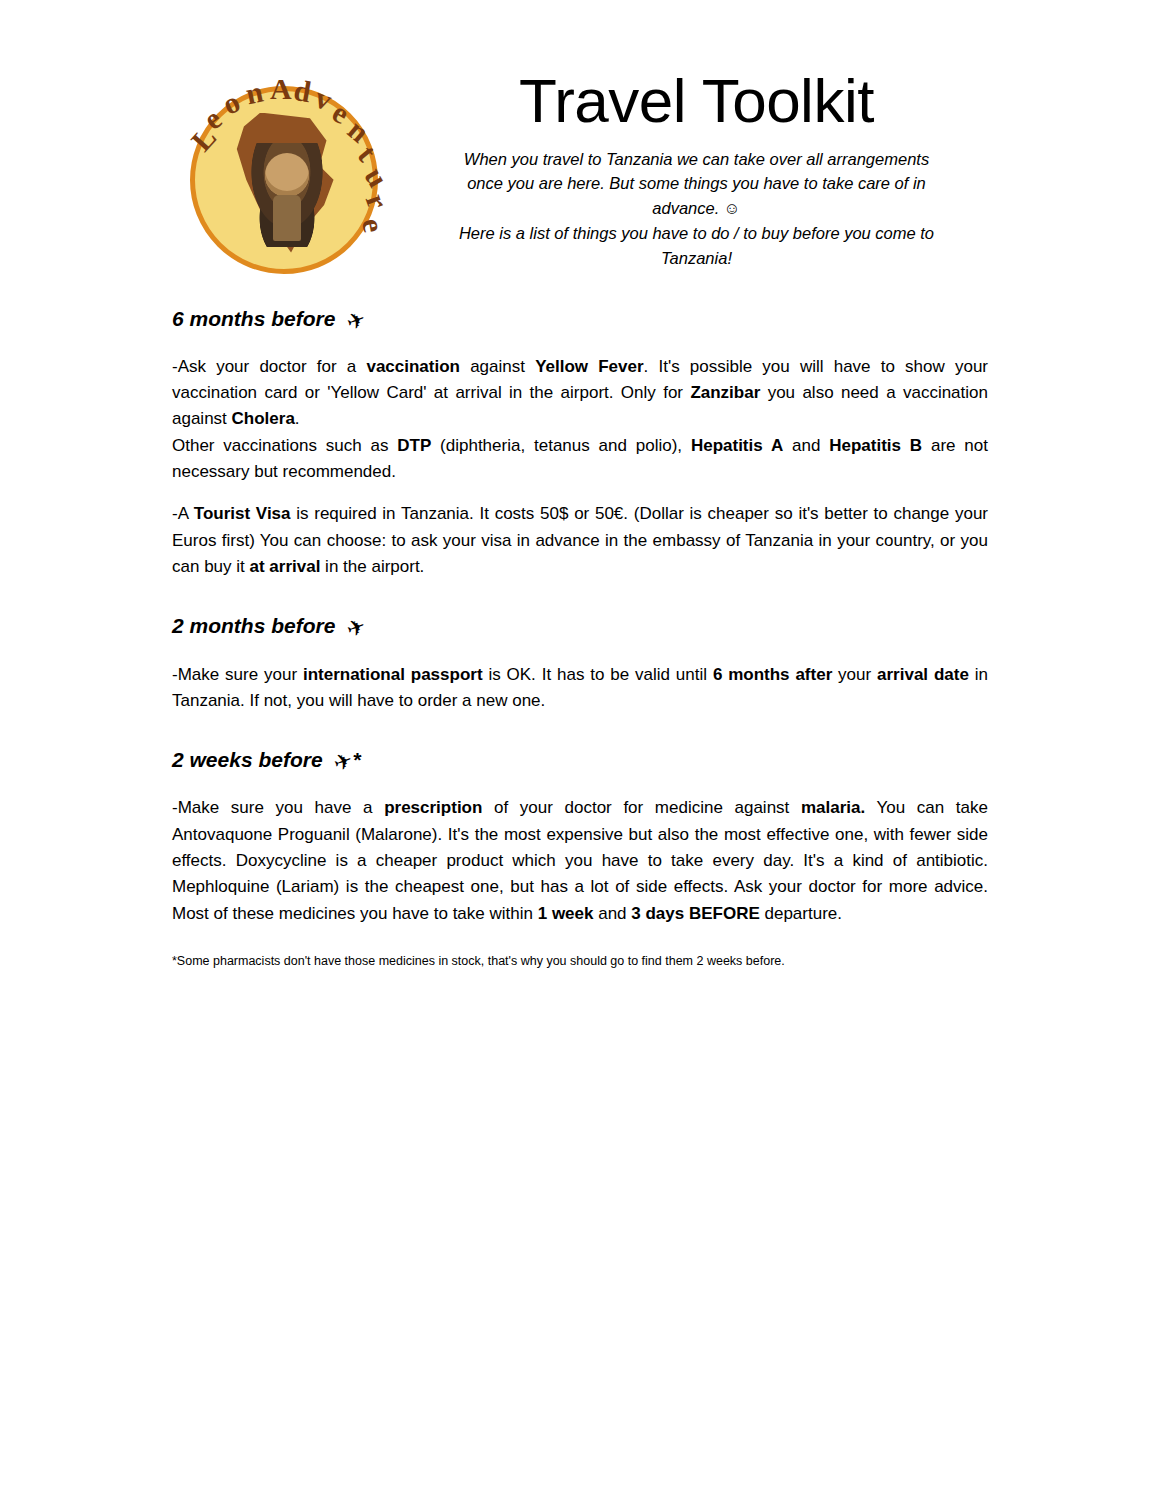LeonAdventure
Travel Toolkit
When you travel to Tanzania we can take over all arrangements once you are here. But some things you have to take care of in advance. ☺
Here is a list of things you have to do / to buy before you come to Tanzania!
6 months before ✈
-Ask your doctor for a vaccination against Yellow Fever. It's possible you will have to show your vaccination card or 'Yellow Card' at arrival in the airport. Only for Zanzibar you also need a vaccination against Cholera.
Other vaccinations such as DTP (diphtheria, tetanus and polio), Hepatitis A and Hepatitis B are not necessary but recommended.
-A Tourist Visa is required in Tanzania. It costs 50$ or 50€. (Dollar is cheaper so it's better to change your Euros first) You can choose: to ask your visa in advance in the embassy of Tanzania in your country, or you can buy it at arrival in the airport.
2 months before ✈
-Make sure your international passport is OK. It has to be valid until 6 months after your arrival date in Tanzania. If not, you will have to order a new one.
2 weeks before ✈*
-Make sure you have a prescription of your doctor for medicine against malaria. You can take Antovaquone Proguanil (Malarone). It's the most expensive but also the most effective one, with fewer side effects. Doxycycline is a cheaper product which you have to take every day. It's a kind of antibiotic. Mephloquine (Lariam) is the cheapest one, but has a lot of side effects. Ask your doctor for more advice. Most of these medicines you have to take within 1 week and 3 days BEFORE departure.
*Some pharmacists don't have those medicines in stock, that's why you should go to find them 2 weeks before.